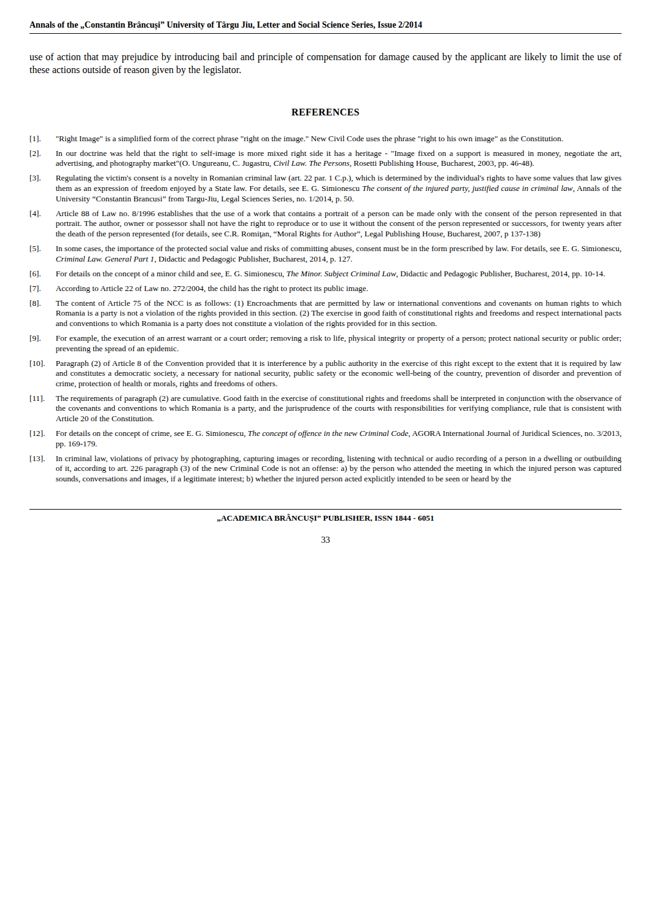Annals of the „Constantin Brâncuși” University of Târgu Jiu, Letter and Social Science Series, Issue 2/2014
use of action that may prejudice by introducing bail and principle of compensation for damage caused by the applicant are likely to limit the use of these actions outside of reason given by the legislator.
REFERENCES
[1]."Right Image" is a simplified form of the correct phrase "right on the image." New Civil Code uses the phrase "right to his own image" as the Constitution.
[2]. In our doctrine was held that the right to self-image is more mixed right side it has a heritage - "Image fixed on a support is measured in money, negotiate the art, advertising, and photography market"(O. Ungureanu, C. Jugastru, Civil Law. The Persons, Rosetti Publishing House, Bucharest, 2003, pp. 46-48).
[3]. Regulating the victim's consent is a novelty in Romanian criminal law (art. 22 par. 1 C.p.), which is determined by the individual's rights to have some values that law gives them as an expression of freedom enjoyed by a State law. For details, see E. G. Simionescu The consent of the injured party, justified cause in criminal law, Annals of the University “Constantin Brancusi” from Targu-Jiu, Legal Sciences Series, no. 1/2014, p. 50.
[4]. Article 88 of Law no. 8/1996 establishes that the use of a work that contains a portrait of a person can be made only with the consent of the person represented in that portrait. The author, owner or possessor shall not have the right to reproduce or to use it without the consent of the person represented or successors, for twenty years after the death of the person represented (for details, see C.R. Romiţan, “Moral Rights for Author”, Legal Publishing House, Bucharest, 2007, p 137-138)
[5]. In some cases, the importance of the protected social value and risks of committing abuses, consent must be in the form prescribed by law. For details, see E. G. Simionescu, Criminal Law. General Part 1, Didactic and Pedagogic Publisher, Bucharest, 2014, p. 127.
[6]. For details on the concept of a minor child and see, E. G. Simionescu, The Minor. Subject Criminal Law, Didactic and Pedagogic Publisher, Bucharest, 2014, pp. 10-14.
[7]. According to Article 22 of Law no. 272/2004, the child has the right to protect its public image.
[8]. The content of Article 75 of the NCC is as follows: (1) Encroachments that are permitted by law or international conventions and covenants on human rights to which Romania is a party is not a violation of the rights provided in this section. (2) The exercise in good faith of constitutional rights and freedoms and respect international pacts and conventions to which Romania is a party does not constitute a violation of the rights provided for in this section.
[9]. For example, the execution of an arrest warrant or a court order; removing a risk to life, physical integrity or property of a person; protect national security or public order; preventing the spread of an epidemic.
[10]. Paragraph (2) of Article 8 of the Convention provided that it is interference by a public authority in the exercise of this right except to the extent that it is required by law and constitutes a democratic society, a necessary for national security, public safety or the economic well-being of the country, prevention of disorder and prevention of crime, protection of health or morals, rights and freedoms of others.
[11]. The requirements of paragraph (2) are cumulative. Good faith in the exercise of constitutional rights and freedoms shall be interpreted in conjunction with the observance of the covenants and conventions to which Romania is a party, and the jurisprudence of the courts with responsibilities for verifying compliance, rule that is consistent with Article 20 of the Constitution.
[12]. For details on the concept of crime, see E. G. Simionescu, The concept of offence in the new Criminal Code, AGORA International Journal of Juridical Sciences, no. 3/2013, pp. 169-179.
[13]. In criminal law, violations of privacy by photographing, capturing images or recording, listening with technical or audio recording of a person in a dwelling or outbuilding of it, according to art. 226 paragraph (3) of the new Criminal Code is not an offense: a) by the person who attended the meeting in which the injured person was captured sounds, conversations and images, if a legitimate interest; b) whether the injured person acted explicitly intended to be seen or heard by the
„ACADEMICA BRÂNCUȘI” PUBLISHER, ISSN 1844 - 6051
33